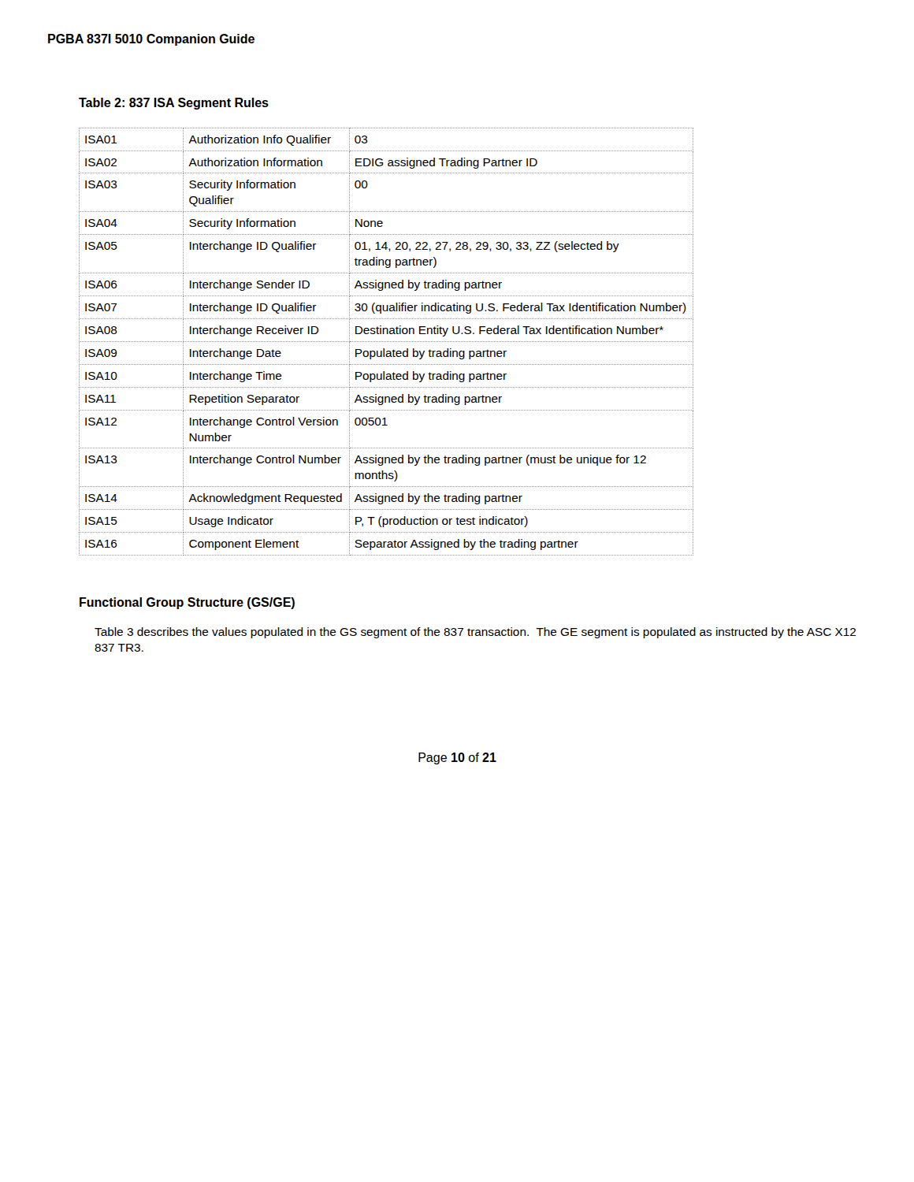PGBA 837I 5010 Companion Guide
Table 2: 837 ISA Segment Rules
| ISA01 | Authorization Info Qualifier | 03 |
| ISA02 | Authorization Information | EDIG assigned Trading Partner ID |
| ISA03 | Security Information Qualifier | 00 |
| ISA04 | Security Information | None |
| ISA05 | Interchange ID Qualifier | 01, 14, 20, 22, 27, 28, 29, 30, 33, ZZ (selected by trading partner) |
| ISA06 | Interchange Sender ID | Assigned by trading partner |
| ISA07 | Interchange ID Qualifier | 30 (qualifier indicating U.S. Federal Tax Identification Number) |
| ISA08 | Interchange Receiver ID | Destination Entity U.S. Federal Tax Identification Number* |
| ISA09 | Interchange Date | Populated by trading partner |
| ISA10 | Interchange Time | Populated by trading partner |
| ISA11 | Repetition Separator | Assigned by trading partner |
| ISA12 | Interchange Control Version Number | 00501 |
| ISA13 | Interchange Control Number | Assigned by the trading partner (must be unique for 12 months) |
| ISA14 | Acknowledgment Requested | Assigned by the trading partner |
| ISA15 | Usage Indicator | P, T (production or test indicator) |
| ISA16 | Component Element | Separator Assigned by the trading partner |
Functional Group Structure (GS/GE)
Table 3 describes the values populated in the GS segment of the 837 transaction. The GE segment is populated as instructed by the ASC X12 837 TR3.
Page 10 of 21